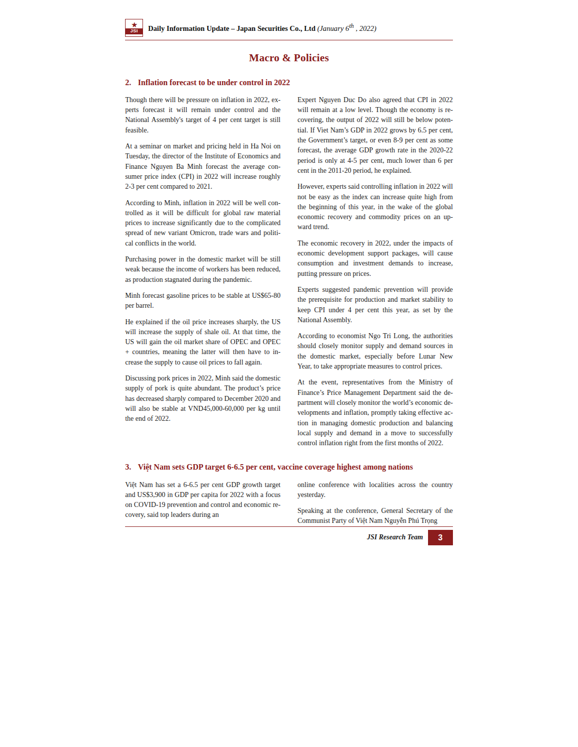★
JSI
Daily Information Update – Japan Securities Co., Ltd (January 6th , 2022)
Macro & Policies
2. Inflation forecast to be under control in 2022
Though there will be pressure on inflation in 2022, experts forecast it will remain under control and the National Assembly's target of 4 per cent target is still feasible.
At a seminar on market and pricing held in Ha Noi on Tuesday, the director of the Institute of Economics and Finance Nguyen Ba Minh forecast the average consumer price index (CPI) in 2022 will increase roughly 2-3 per cent compared to 2021.
According to Minh, inflation in 2022 will be well controlled as it will be difficult for global raw material prices to increase significantly due to the complicated spread of new variant Omicron, trade wars and political conflicts in the world.
Purchasing power in the domestic market will be still weak because the income of workers has been reduced, as production stagnated during the pandemic.
Minh forecast gasoline prices to be stable at US$65-80 per barrel.
He explained if the oil price increases sharply, the US will increase the supply of shale oil. At that time, the US will gain the oil market share of OPEC and OPEC + countries, meaning the latter will then have to increase the supply to cause oil prices to fall again.
Discussing pork prices in 2022, Minh said the domestic supply of pork is quite abundant. The product’s price has decreased sharply compared to December 2020 and will also be stable at VND45,000-60,000 per kg until the end of 2022.
Expert Nguyen Duc Do also agreed that CPI in 2022 will remain at a low level. Though the economy is recovering, the output of 2022 will still be below potential. If Viet Nam’s GDP in 2022 grows by 6.5 per cent, the Government’s target, or even 8-9 per cent as some forecast, the average GDP growth rate in the 2020-22 period is only at 4-5 per cent, much lower than 6 per cent in the 2011-20 period, he explained.
However, experts said controlling inflation in 2022 will not be easy as the index can increase quite high from the beginning of this year, in the wake of the global economic recovery and commodity prices on an upward trend.
The economic recovery in 2022, under the impacts of economic development support packages, will cause consumption and investment demands to increase, putting pressure on prices.
Experts suggested pandemic prevention will provide the prerequisite for production and market stability to keep CPI under 4 per cent this year, as set by the National Assembly.
According to economist Ngo Tri Long, the authorities should closely monitor supply and demand sources in the domestic market, especially before Lunar New Year, to take appropriate measures to control prices.
At the event, representatives from the Ministry of Finance’s Price Management Department said the department will closely monitor the world’s economic developments and inflation, promptly taking effective action in managing domestic production and balancing local supply and demand in a move to successfully control inflation right from the first months of 2022.
3. Việt Nam sets GDP target 6-6.5 per cent, vaccine coverage highest among nations
Việt Nam has set a 6-6.5 per cent GDP growth target and US$3,900 in GDP per capita for 2022 with a focus on COVID-19 prevention and control and economic recovery, said top leaders during an
online conference with localities across the country yesterday.
Speaking at the conference, General Secretary of the Communist Party of Việt Nam Nguyễn Phú Trọng
JSI Research Team
3